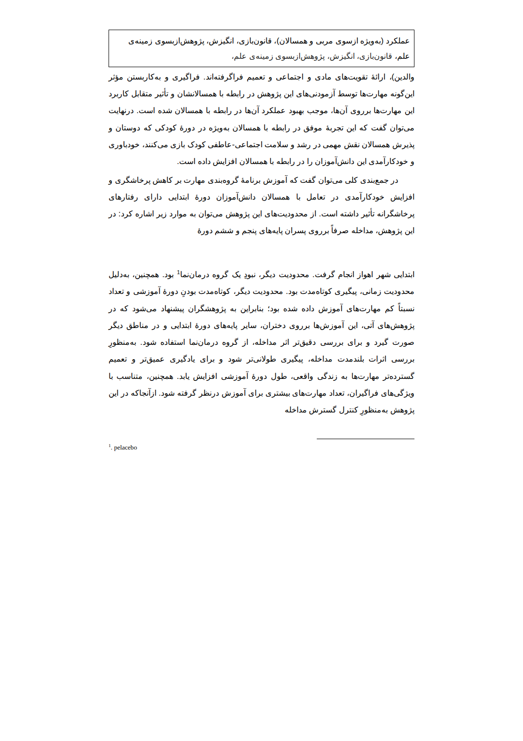عملکرد (به‌ویژه ازسوی مربی و همسالان)، قانون‌بازی، انگیزش، پژوهش‌ازبسوی زمینه‌ی علم، قانون‌بازی، انگیزش، پژوهش‌ازبسوی زمینه‌ی علم،
والدین)، ارائهٔ تقویت‌های مادی و اجتماعی و تعمیم فراگرفته‌اند. فراگیری و به‌کاربستن مؤثر این‌گونه مهارت‌ها توسط آزمودنی‌های این پژوهش در رابطه با همسالانشان و تأثیر متقابل کاربرد این مهارت‌ها برروی آن‌ها، موجب بهبود عملکرد آن‌ها در رابطه با همسالان شده است. درنهایت می‌توان گفت که این تجربهٔ موفق در رابطه با همسالان به‌ویژه در دورهٔ کودکی که دوستان و پذیرش همسالان نقش مهمی در رشد و سلامت اجتماعی‌-عاطفی کودک بازی می‌کنند، خودباوری و خودکارآمدی این دانش‌آموزان را در رابطه با همسالان افزایش داده است.
در جمع‌بندی کلی می‌توان گفت که آموزش برنامهٔ گروه‌بندی مهارت بر کاهش پرخاشگری و افزایش خودکارآمدی در تعامل با همسالان دانش‌آموزان دورهٔ ابتدایی دارای رفتارهای پرخاشگرانه تأثیر داشته است. از محدودیت‌های این پژوهش می‌توان به موارد زیر اشاره کرد: در این پژوهش، مداخله صرفاً برروی پسران پایه‌های پنجم و ششم دورهٔ
ابتدایی شهر اهواز انجام گرفت. محدودیت دیگر، نبودِ یک گروه درمان‌نما1 بود. همچنین، به‌دلیل محدودیت زمانی، پیگیری کوتاه‌مدت بود. محدودیت دیگر، کوتاه‌مدت بودنِ دورهٔ آموزشی و تعداد نسبتاً کم مهارت‌های آموزش داده شده بود؛ بنابراین به پژوهشگران پیشنهاد می‌شود که در پژوهش‌های آتی، این آموزش‌ها برروی دختران، سایر پایه‌های دورهٔ ابتدایی و در مناطق دیگر صورت گیرد و برای بررسی دقیق‌تر اثر مداخله، از گروه درمان‌نما استفاده شود. به‌منظورِ بررسی اثرات بلندمدت مداخله، پیگیری طولانی‌تر شود و برای یادگیری عمیق‌تر و تعمیم گسترده‌تر مهارت‌ها به زندگی واقعی، طول دورهٔ آموزشی افزایش یابد. همچنین، متناسب با ویژگی‌های فراگیران، تعداد مهارت‌های بیشتری برای آموزش درنظر گرفته شود. ازآنجاکه در این پژوهش به‌منظورِ کنترل گسترش مداخله
1. pelacebo